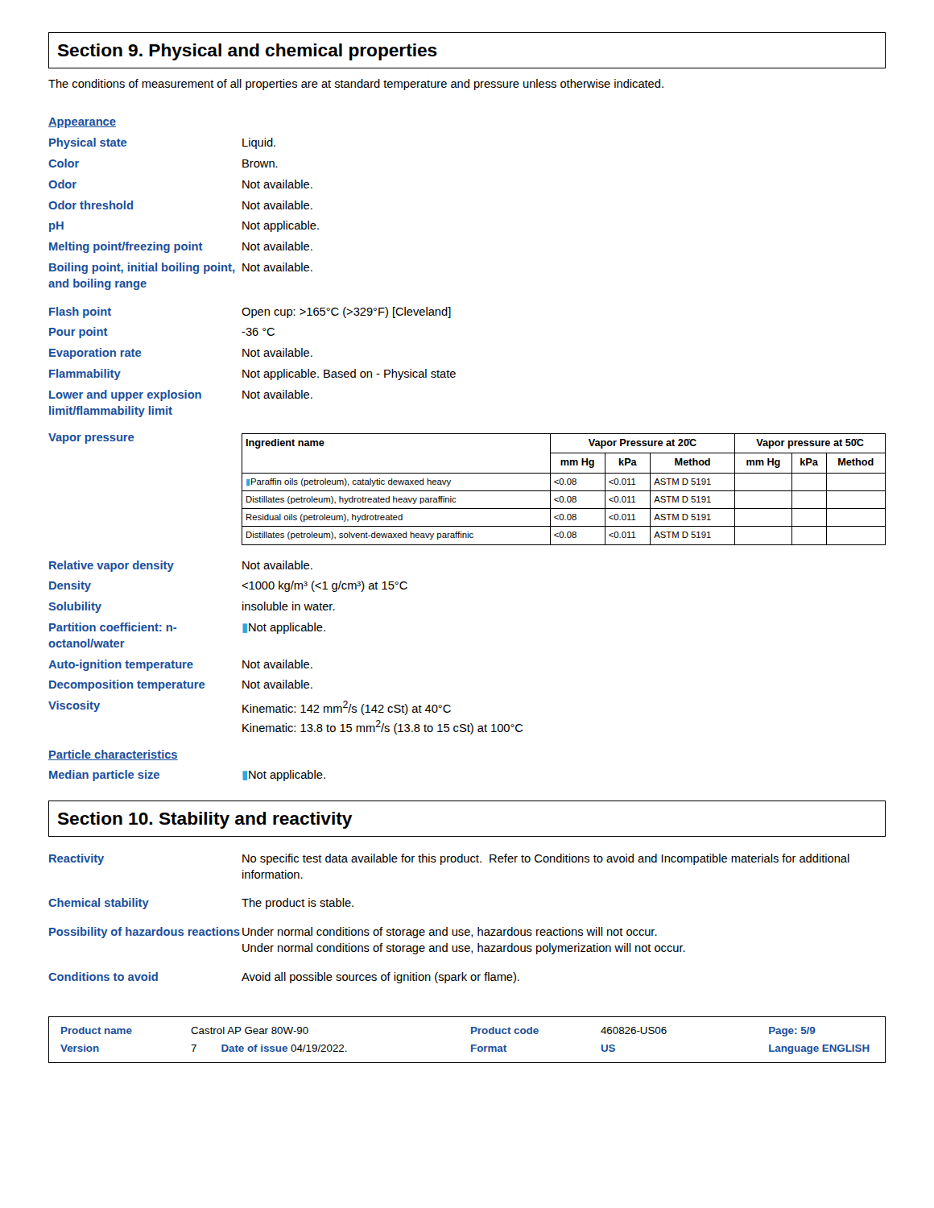Section 9. Physical and chemical properties
The conditions of measurement of all properties are at standard temperature and pressure unless otherwise indicated.
| Appearance | |
| Physical state | Liquid. |
| Color | Brown. |
| Odor | Not available. |
| Odor threshold | Not available. |
| pH | Not applicable. |
| Melting point/freezing point | Not available. |
| Boiling point, initial boiling point, and boiling range | Not available. |
| Flash point | Open cup: >165°C (>329°F) [Cleveland] |
| Pour point | -36 °C |
| Evaporation rate | Not available. |
| Flammability | Not applicable. Based on - Physical state |
| Lower and upper explosion limit/flammability limit | Not available. |
| Vapor pressure | / Ingredient name / Vapor Pressure at 20̇C / Vapor pressure at 50̇C / / --- / --- / --- / / mm Hg / kPa / Method / mm Hg / kPa / Method / / ▮ Paraffin oils (petroleum), catalytic dewaxed heavy / <0.08 / <0.011 / ASTM D 5191 / / / / / Distillates (petroleum), hydrotreated heavy paraffinic / <0.08 / <0.011 / ASTM D 5191 / / / / / Residual oils (petroleum), hydrotreated / <0.08 / <0.011 / ASTM D 5191 / / / / / Distillates (petroleum), solvent-dewaxed heavy paraffinic / <0.08 / <0.011 / ASTM D 5191 / / / / |
| Relative vapor density | Not available. |
| Density | <1000 kg/m³ (<1 g/cm³) at 15°C |
| Solubility | insoluble in water. |
| Partition coefficient: n-octanol/water | ▮ Not applicable. |
| Auto-ignition temperature | Not available. |
| Decomposition temperature | Not available. |
| Viscosity | Kinematic: 142 mm 2 /s (142 cSt) at 40°C Kinematic: 13.8 to 15 mm 2 /s (13.8 to 15 cSt) at 100°C |
| Particle characteristics | |
| Median particle size | ▮ Not applicable. |
Section 10. Stability and reactivity
| Reactivity | No specific test data available for this product. Refer to Conditions to avoid and Incompatible materials for additional information. |
| Chemical stability | The product is stable. |
| Possibility of hazardous reactions | Under normal conditions of storage and use, hazardous reactions will not occur. Under normal conditions of storage and use, hazardous polymerization will not occur. |
| Conditions to avoid | Avoid all possible sources of ignition (spark or flame). |
| Product name | Castrol AP Gear 80W-90 | Product code | 460826-US06 | Page: 5/9 |
| Version | 7 Date of issue 04/19/2022. | Format | US | Language ENGLISH |